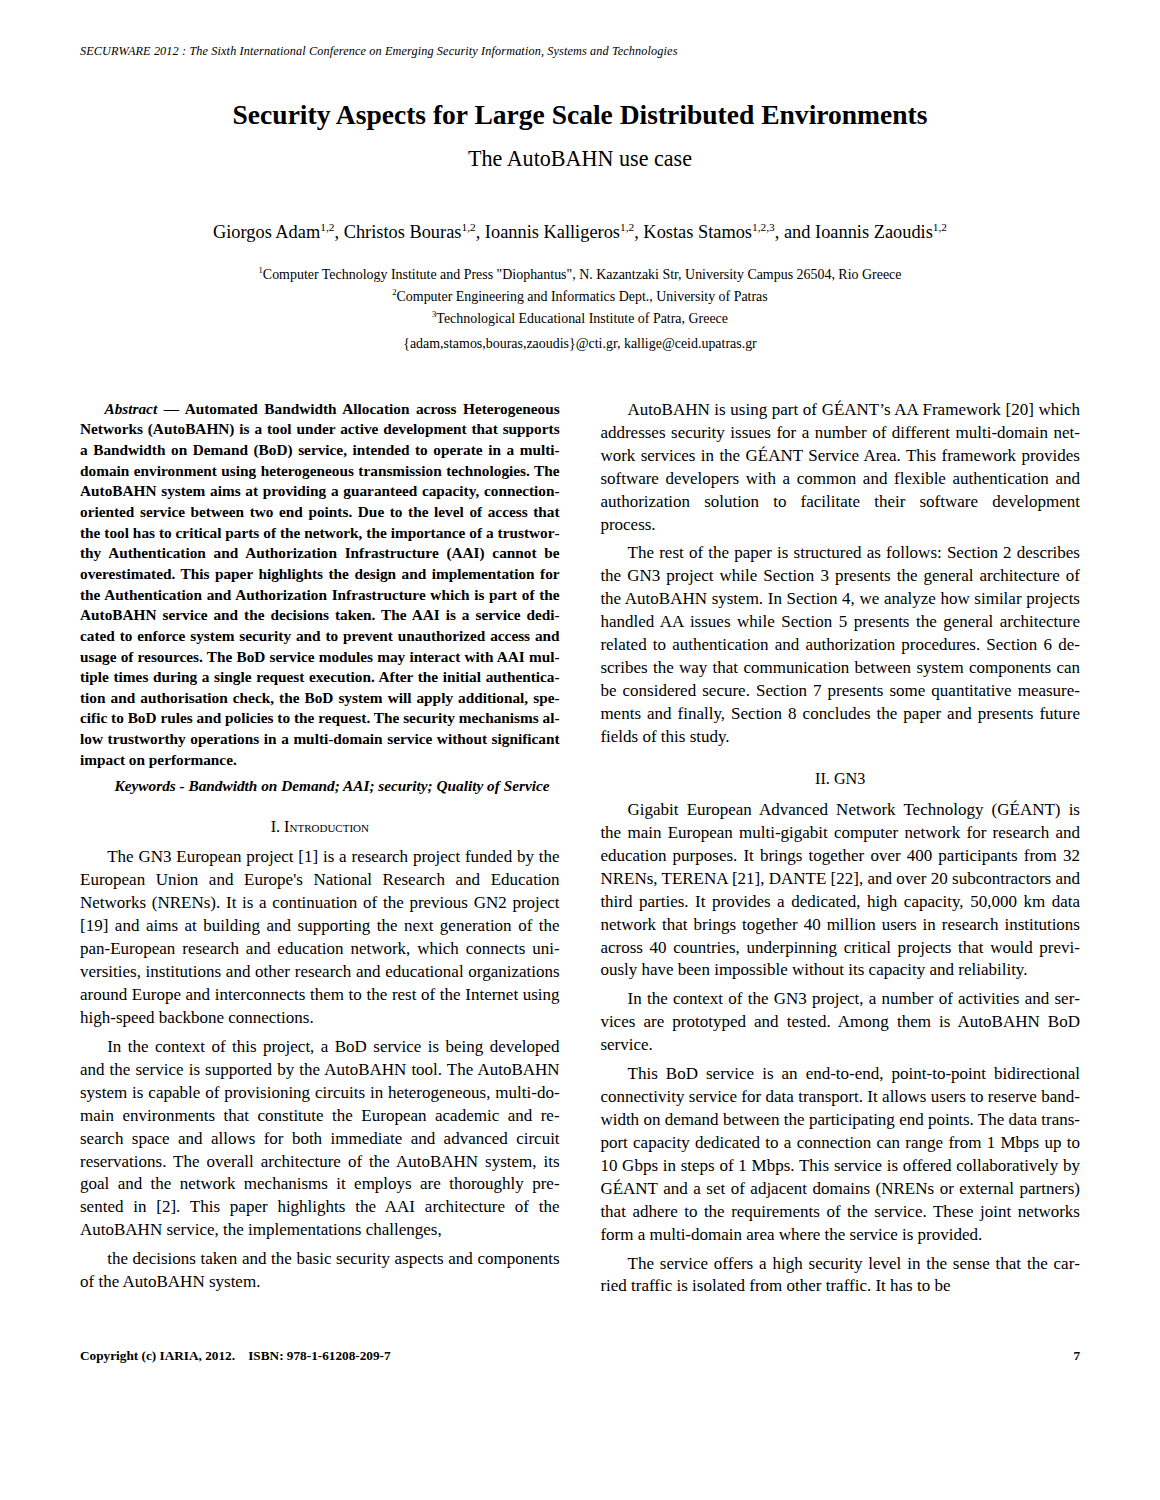SECURWARE 2012 : The Sixth International Conference on Emerging Security Information, Systems and Technologies
Security Aspects for Large Scale Distributed Environments
The AutoBAHN use case
Giorgos Adam1,2, Christos Bouras1,2, Ioannis Kalligeros1,2, Kostas Stamos1,2,3, and Ioannis Zaoudis1,2
1Computer Technology Institute and Press "Diophantus", N. Kazantzaki Str, University Campus 26504, Rio Greece
2Computer Engineering and Informatics Dept., University of Patras
3Technological Educational Institute of Patra, Greece
{adam,stamos,bouras,zaoudis}@cti.gr, kallige@ceid.upatras.gr
Abstract — Automated Bandwidth Allocation across Heterogeneous Networks (AutoBAHN) is a tool under active development that supports a Bandwidth on Demand (BoD) service, intended to operate in a multi-domain environment using heterogeneous transmission technologies. The AutoBAHN system aims at providing a guaranteed capacity, connection-oriented service between two end points. Due to the level of access that the tool has to critical parts of the network, the importance of a trustworthy Authentication and Authorization Infrastructure (AAI) cannot be overestimated. This paper highlights the design and implementation for the Authentication and Authorization Infrastructure which is part of the AutoBAHN service and the decisions taken. The AAI is a service dedicated to enforce system security and to prevent unauthorized access and usage of resources. The BoD service modules may interact with AAI multiple times during a single request execution. After the initial authentication and authorisation check, the BoD system will apply additional, specific to BoD rules and policies to the request. The security mechanisms allow trustworthy operations in a multi-domain service without significant impact on performance.
Keywords - Bandwidth on Demand; AAI; security; Quality of Service
I. Introduction
The GN3 European project [1] is a research project funded by the European Union and Europe's National Research and Education Networks (NRENs). It is a continuation of the previous GN2 project [19] and aims at building and supporting the next generation of the pan-European research and education network, which connects universities, institutions and other research and educational organizations around Europe and interconnects them to the rest of the Internet using high-speed backbone connections.
In the context of this project, a BoD service is being developed and the service is supported by the AutoBAHN tool. The AutoBAHN system is capable of provisioning circuits in heterogeneous, multi-domain environments that constitute the European academic and research space and allows for both immediate and advanced circuit reservations. The overall architecture of the AutoBAHN system, its goal and the network mechanisms it employs are thoroughly presented in [2]. This paper highlights the AAI architecture of the AutoBAHN service, the implementations challenges,
the decisions taken and the basic security aspects and components of the AutoBAHN system.
AutoBAHN is using part of GÉANT’s AA Framework [20] which addresses security issues for a number of different multi-domain network services in the GÉANT Service Area. This framework provides software developers with a common and flexible authentication and authorization solution to facilitate their software development process.
The rest of the paper is structured as follows: Section 2 describes the GN3 project while Section 3 presents the general architecture of the AutoBAHN system. In Section 4, we analyze how similar projects handled AA issues while Section 5 presents the general architecture related to authentication and authorization procedures. Section 6 describes the way that communication between system components can be considered secure. Section 7 presents some quantitative measurements and finally, Section 8 concludes the paper and presents future fields of this study.
II. GN3
Gigabit European Advanced Network Technology (GÉANT) is the main European multi-gigabit computer network for research and education purposes. It brings together over 400 participants from 32 NRENs, TERENA [21], DANTE [22], and over 20 subcontractors and third parties. It provides a dedicated, high capacity, 50,000 km data network that brings together 40 million users in research institutions across 40 countries, underpinning critical projects that would previously have been impossible without its capacity and reliability.
In the context of the GN3 project, a number of activities and services are prototyped and tested. Among them is AutoBAHN BoD service.
This BoD service is an end-to-end, point-to-point bidirectional connectivity service for data transport. It allows users to reserve bandwidth on demand between the participating end points. The data transport capacity dedicated to a connection can range from 1 Mbps up to 10 Gbps in steps of 1 Mbps. This service is offered collaboratively by GÉANT and a set of adjacent domains (NRENs or external partners) that adhere to the requirements of the service. These joint networks form a multi-domain area where the service is provided.
The service offers a high security level in the sense that the carried traffic is isolated from other traffic. It has to be
Copyright (c) IARIA, 2012. ISBN: 978-1-61208-209-7 7